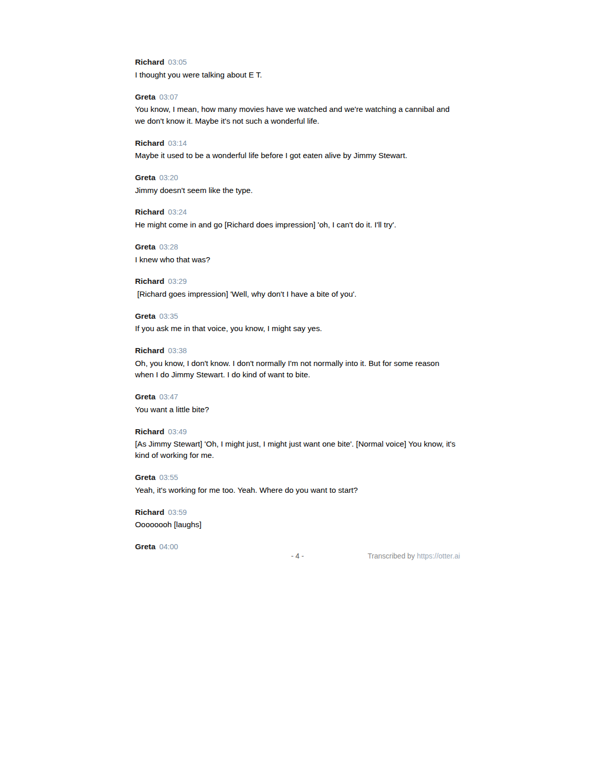Richard 03:05
I thought you were talking about E T.
Greta 03:07
You know, I mean, how many movies have we watched and we're watching a cannibal and we don't know it. Maybe it's not such a wonderful life.
Richard 03:14
Maybe it used to be a wonderful life before I got eaten alive by Jimmy Stewart.
Greta 03:20
Jimmy doesn't seem like the type.
Richard 03:24
He might come in and go [Richard does impression] 'oh, I can't do it. I'll try'.
Greta 03:28
I knew who that was?
Richard 03:29
[Richard goes impression] 'Well, why don't I have a bite of you'.
Greta 03:35
If you ask me in that voice, you know, I might say yes.
Richard 03:38
Oh, you know, I don't know. I don't normally I'm not normally into it. But for some reason when I do Jimmy Stewart. I do kind of want to bite.
Greta 03:47
You want a little bite?
Richard 03:49
[As Jimmy Stewart] 'Oh, I might just, I might just want one bite'. [Normal voice] You know, it's kind of working for me.
Greta 03:55
Yeah, it's working for me too. Yeah. Where do you want to start?
Richard 03:59
Oooooooh [laughs]
Greta 04:00
- 4 -
Transcribed by https://otter.ai